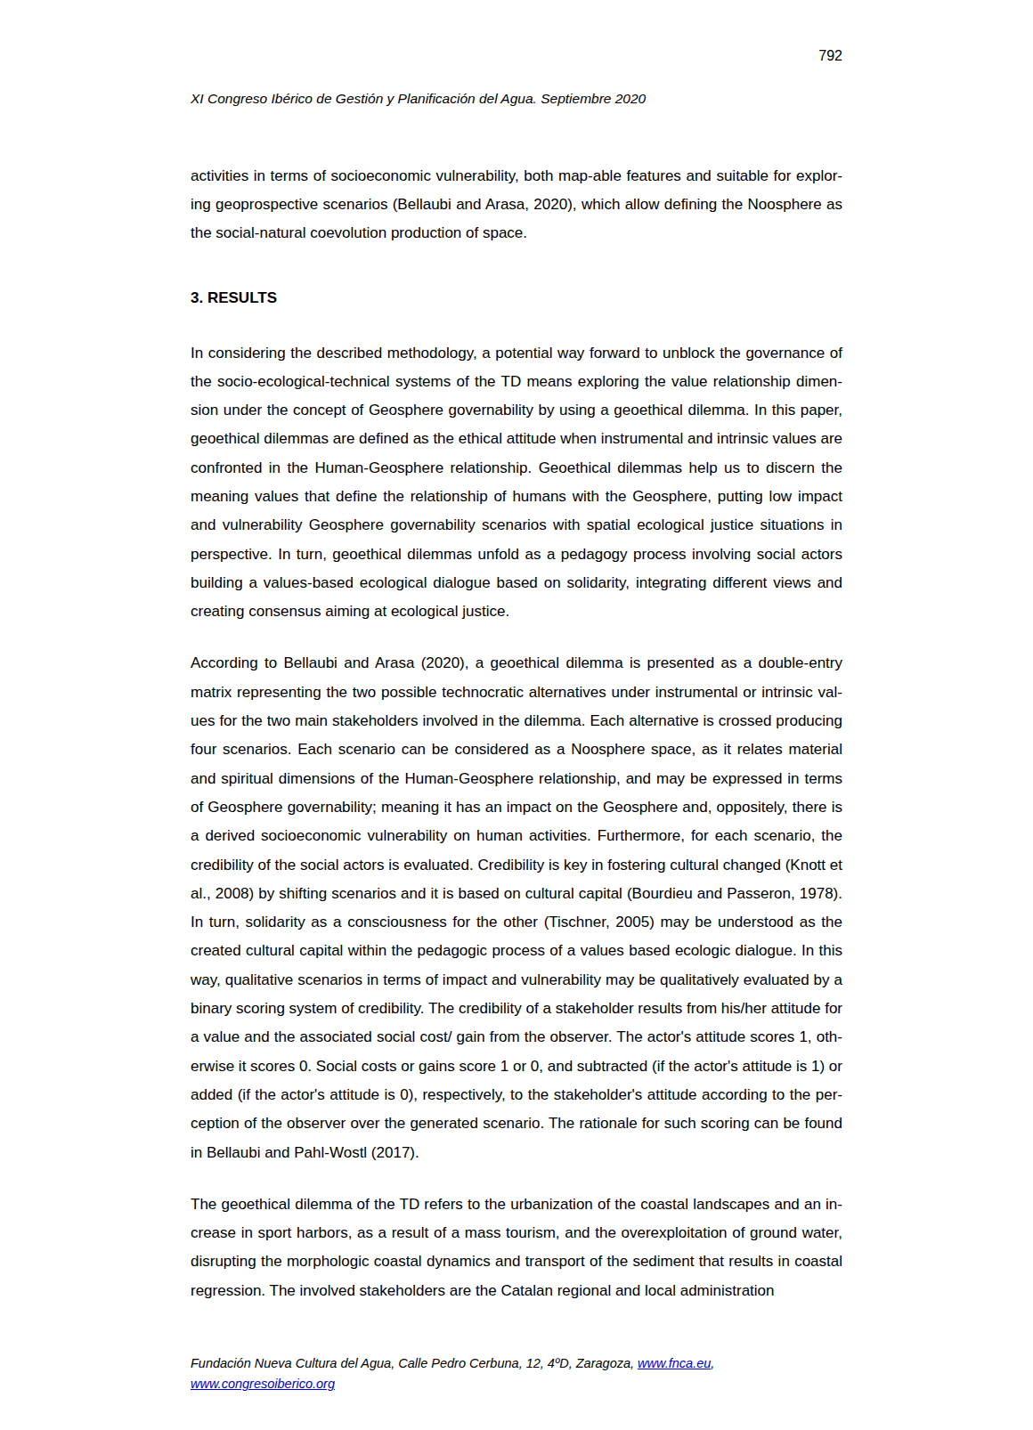792
XI Congreso Ibérico de Gestión y Planificación del Agua. Septiembre 2020
activities in terms of socioeconomic vulnerability, both map-able features and suitable for exploring geoprospective scenarios (Bellaubi and Arasa, 2020), which allow defining the Noosphere as the social-natural coevolution production of space.
3. RESULTS
In considering the described methodology, a potential way forward to unblock the governance of the socio-ecological-technical systems of the TD means exploring the value relationship dimension under the concept of Geosphere governability by using a geoethical dilemma. In this paper, geoethical dilemmas are defined as the ethical attitude when instrumental and intrinsic values are confronted in the Human-Geosphere relationship. Geoethical dilemmas help us to discern the meaning values that define the relationship of humans with the Geosphere, putting low impact and vulnerability Geosphere governability scenarios with spatial ecological justice situations in perspective. In turn, geoethical dilemmas unfold as a pedagogy process involving social actors building a values-based ecological dialogue based on solidarity, integrating different views and creating consensus aiming at ecological justice.
According to Bellaubi and Arasa (2020), a geoethical dilemma is presented as a double-entry matrix representing the two possible technocratic alternatives under instrumental or intrinsic values for the two main stakeholders involved in the dilemma. Each alternative is crossed producing four scenarios. Each scenario can be considered as a Noosphere space, as it relates material and spiritual dimensions of the Human-Geosphere relationship, and may be expressed in terms of Geosphere governability; meaning it has an impact on the Geosphere and, oppositely, there is a derived socioeconomic vulnerability on human activities. Furthermore, for each scenario, the credibility of the social actors is evaluated. Credibility is key in fostering cultural changed (Knott et al., 2008) by shifting scenarios and it is based on cultural capital (Bourdieu and Passeron, 1978). In turn, solidarity as a consciousness for the other (Tischner, 2005) may be understood as the created cultural capital within the pedagogic process of a values based ecologic dialogue. In this way, qualitative scenarios in terms of impact and vulnerability may be qualitatively evaluated by a binary scoring system of credibility. The credibility of a stakeholder results from his/her attitude for a value and the associated social cost/ gain from the observer. The actor's attitude scores 1, otherwise it scores 0. Social costs or gains score 1 or 0, and subtracted (if the actor's attitude is 1) or added (if the actor's attitude is 0), respectively, to the stakeholder's attitude according to the perception of the observer over the generated scenario. The rationale for such scoring can be found in Bellaubi and Pahl-Wostl (2017).
The geoethical dilemma of the TD refers to the urbanization of the coastal landscapes and an increase in sport harbors, as a result of a mass tourism, and the overexploitation of ground water, disrupting the morphologic coastal dynamics and transport of the sediment that results in coastal regression. The involved stakeholders are the Catalan regional and local administration
Fundación Nueva Cultura del Agua, Calle Pedro Cerbuna, 12, 4ºD, Zaragoza, www.fnca.eu, www.congresoiberico.org